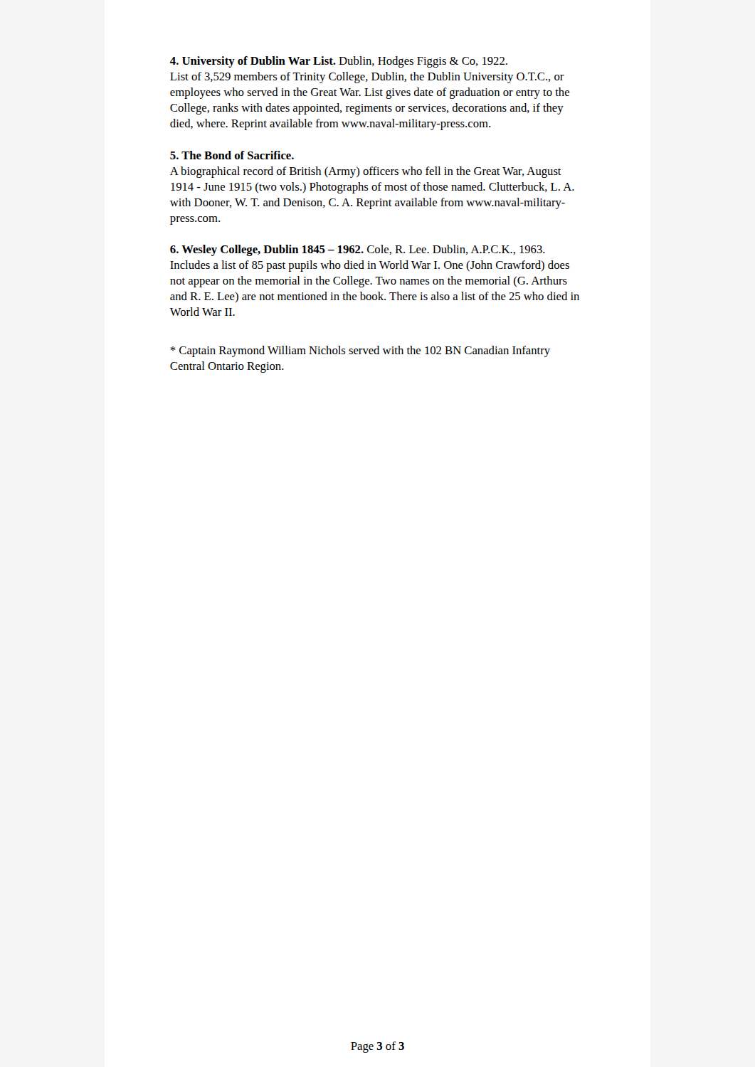4. University of Dublin War List. Dublin, Hodges Figgis & Co, 1922.
List of 3,529 members of Trinity College, Dublin, the Dublin University O.T.C., or employees who served in the Great War. List gives date of graduation or entry to the College, ranks with dates appointed, regiments or services, decorations and, if they died, where. Reprint available from www.naval-military-press.com.
5. The Bond of Sacrifice.
A biographical record of British (Army) officers who fell in the Great War, August 1914 - June 1915 (two vols.) Photographs of most of those named. Clutterbuck, L. A. with Dooner, W. T. and Denison, C. A. Reprint available from www.naval-military-press.com.
6. Wesley College, Dublin 1845 – 1962. Cole, R. Lee. Dublin, A.P.C.K., 1963.
Includes a list of 85 past pupils who died in World War I. One (John Crawford) does not appear on the memorial in the College. Two names on the memorial (G. Arthurs and R. E. Lee) are not mentioned in the book. There is also a list of the 25 who died in World War II.
* Captain Raymond William Nichols served with the 102 BN Canadian Infantry Central Ontario Region.
Page 3 of 3